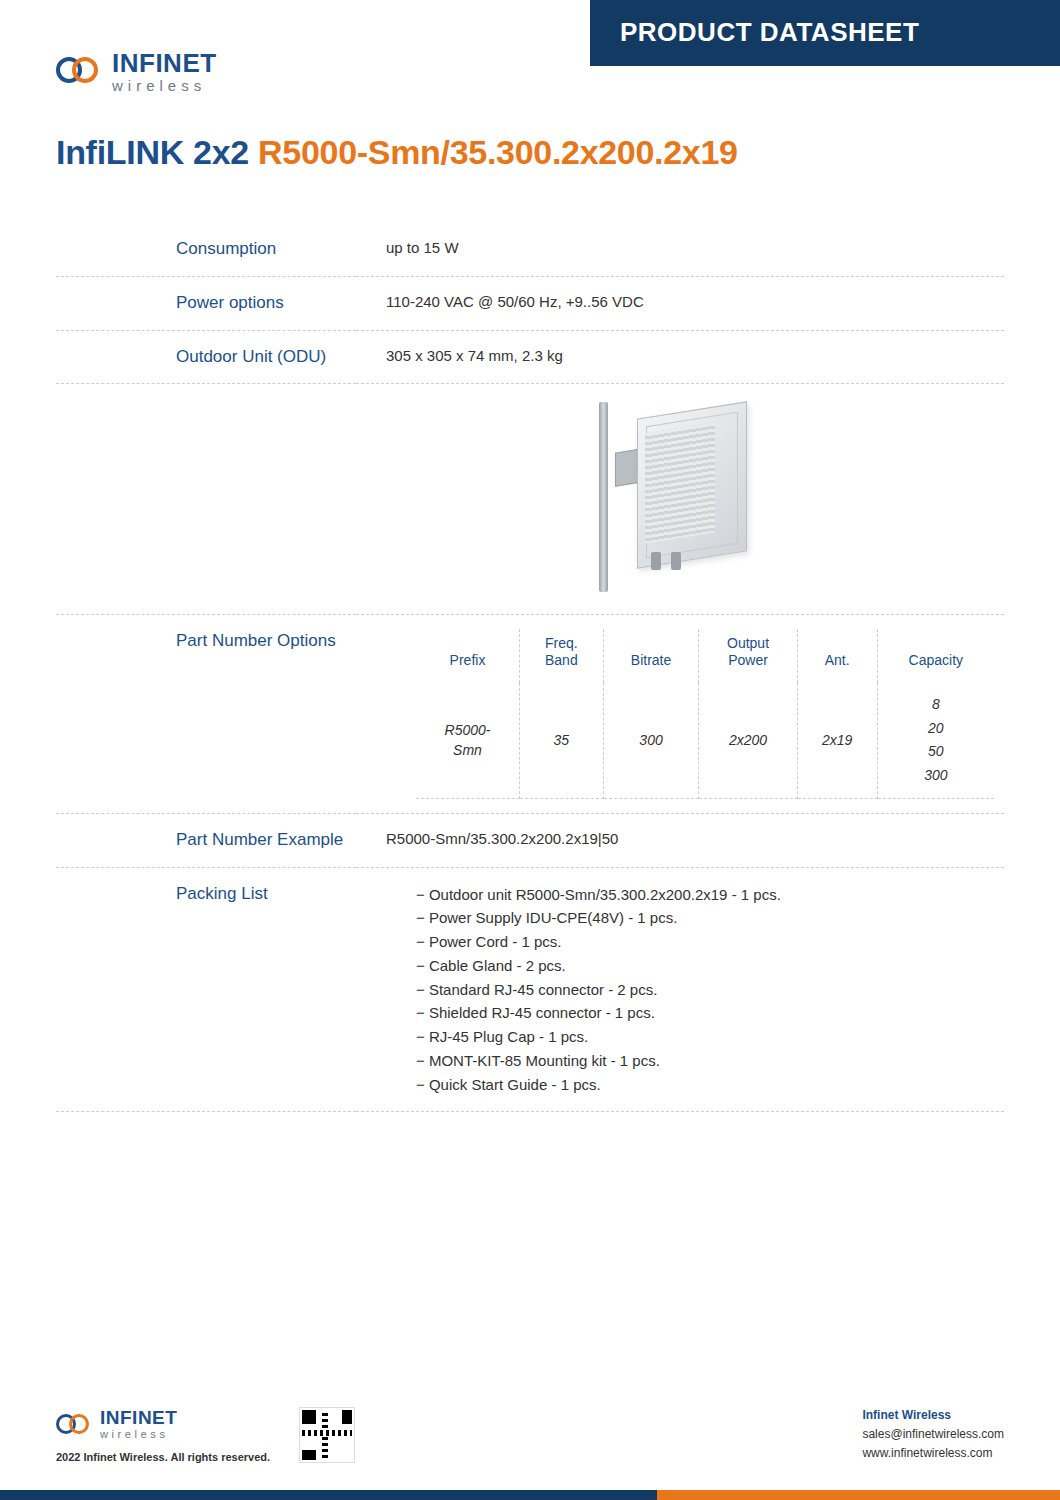INFINET wireless
PRODUCT DATASHEET
InfiLINK 2x2 R5000-Smn/35.300.2x200.2x19
| Consumption | up to 15 W |
| Power options | 110-240 VAC @ 50/60 Hz, +9..56 VDC |
| Outdoor Unit (ODU) | 305 x 305 x 74 mm, 2.3 kg |
| Part Number Options | / Prefix / Freq. Band / Bitrate / Output Power / Ant. / Capacity / / --- / --- / --- / --- / --- / --- / / R5000- Smn / 35 / 300 / 2x200 / 2x19 / 8 20 50 300 / |
| Part Number Example | R5000-Smn/35.300.2x200.2x19/50 |
| Packing List | − Outdoor unit R5000-Smn/35.300.2x200.2x19 - 1 pcs. − Power Supply IDU-CPE(48V) - 1 pcs. − Power Cord - 1 pcs. − Cable Gland - 2 pcs. − Standard RJ-45 connector - 2 pcs. − Shielded RJ-45 connector - 1 pcs. − RJ-45 Plug Cap - 1 pcs. − MONT-KIT-85 Mounting kit - 1 pcs. − Quick Start Guide - 1 pcs. |
INFINET wireless
2022 Infinet Wireless. All rights reserved.
Infinet Wireless
sales@infinetwireless.com
www.infinetwireless.com